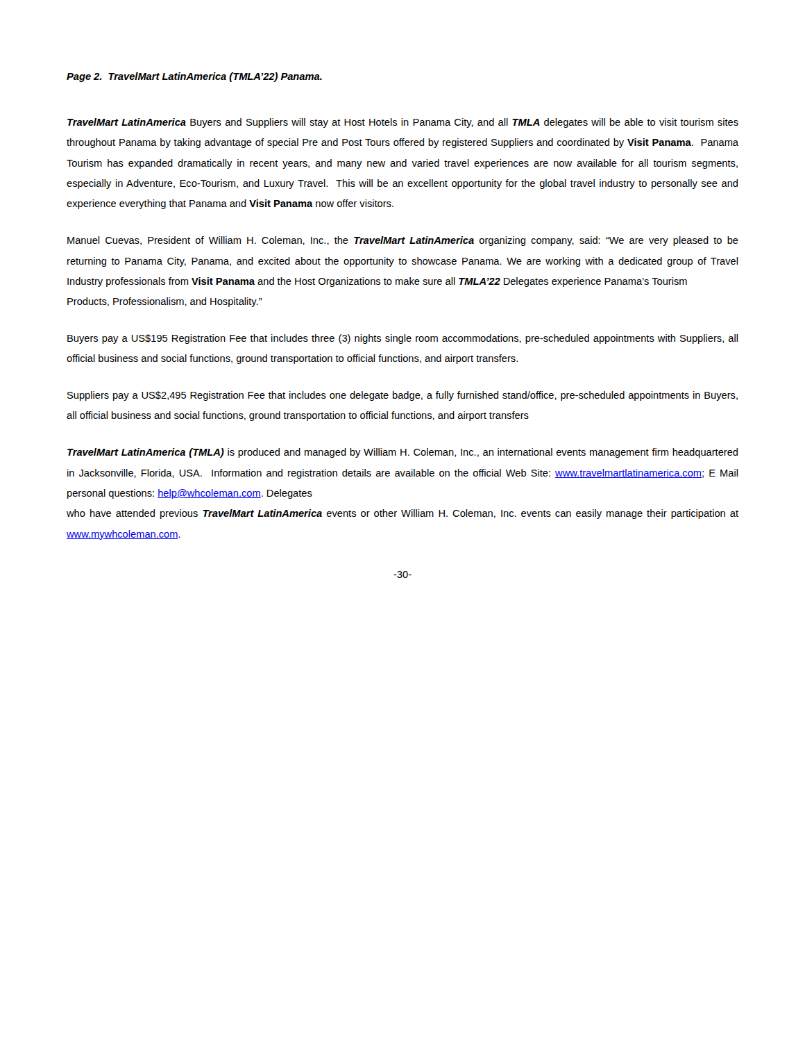Page 2. TravelMart LatinAmerica (TMLA’22) Panama.
TravelMart LatinAmerica Buyers and Suppliers will stay at Host Hotels in Panama City, and all TMLA delegates will be able to visit tourism sites throughout Panama by taking advantage of special Pre and Post Tours offered by registered Suppliers and coordinated by Visit Panama. Panama Tourism has expanded dramatically in recent years, and many new and varied travel experiences are now available for all tourism segments, especially in Adventure, Eco-Tourism, and Luxury Travel. This will be an excellent opportunity for the global travel industry to personally see and experience everything that Panama and Visit Panama now offer visitors.
Manuel Cuevas, President of William H. Coleman, Inc., the TravelMart LatinAmerica organizing company, said: “We are very pleased to be returning to Panama City, Panama, and excited about the opportunity to showcase Panama. We are working with a dedicated group of Travel Industry professionals from Visit Panama and the Host Organizations to make sure all TMLA’22 Delegates experience Panama’s Tourism
Products, Professionalism, and Hospitality.”
Buyers pay a US$195 Registration Fee that includes three (3) nights single room accommodations, pre-scheduled appointments with Suppliers, all official business and social functions, ground transportation to official functions, and airport transfers.
Suppliers pay a US$2,495 Registration Fee that includes one delegate badge, a fully furnished stand/office, pre-scheduled appointments in Buyers, all official business and social functions, ground transportation to official functions, and airport transfers
TravelMart LatinAmerica (TMLA) is produced and managed by William H. Coleman, Inc., an international events management firm headquartered in Jacksonville, Florida, USA. Information and registration details are available on the official Web Site: www.travelmartlatinamerica.com; E Mail personal questions: help@whcoleman.com. Delegates
who have attended previous TravelMart LatinAmerica events or other William H. Coleman, Inc. events can easily manage their participation at www.mywhcoleman.com.
-30-